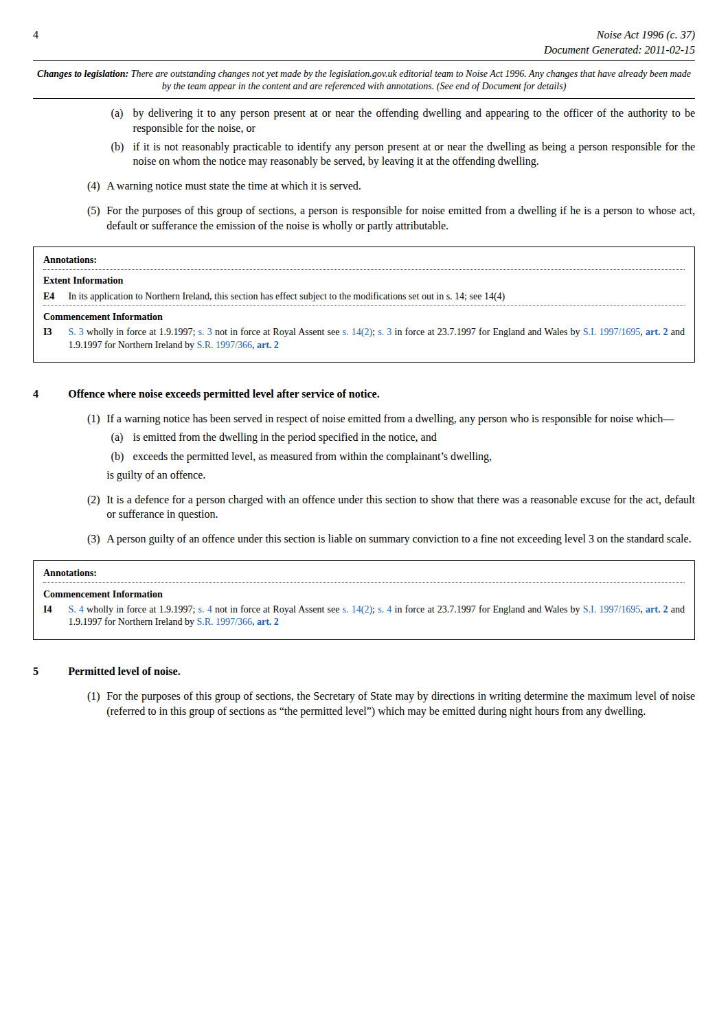4
Noise Act 1996 (c. 37)
Document Generated: 2011-02-15
Changes to legislation: There are outstanding changes not yet made by the legislation.gov.uk editorial team to Noise Act 1996. Any changes that have already been made by the team appear in the content and are referenced with annotations. (See end of Document for details)
(a)
by delivering it to any person present at or near the offending dwelling and appearing to the officer of the authority to be responsible for the noise, or
(b)
if it is not reasonably practicable to identify any person present at or near the dwelling as being a person responsible for the noise on whom the notice may reasonably be served, by leaving it at the offending dwelling.
(4)
A warning notice must state the time at which it is served.
(5)
For the purposes of this group of sections, a person is responsible for noise emitted from a dwelling if he is a person to whose act, default or sufferance the emission of the noise is wholly or partly attributable.
Annotations:
Extent Information
E4
In its application to Northern Ireland, this section has effect subject to the modifications set out in s. 14; see 14(4)
Commencement Information
I3
S. 3 wholly in force at 1.9.1997; s. 3 not in force at Royal Assent see s. 14(2); s. 3 in force at 23.7.1997 for England and Wales by S.I. 1997/1695, art. 2 and 1.9.1997 for Northern Ireland by S.R. 1997/366, art. 2
4
Offence where noise exceeds permitted level after service of notice.
(1)
If a warning notice has been served in respect of noise emitted from a dwelling, any person who is responsible for noise which—
(a)
is emitted from the dwelling in the period specified in the notice, and
(b)
exceeds the permitted level, as measured from within the complainant’s dwelling,
is guilty of an offence.
(2)
It is a defence for a person charged with an offence under this section to show that there was a reasonable excuse for the act, default or sufferance in question.
(3)
A person guilty of an offence under this section is liable on summary conviction to a fine not exceeding level 3 on the standard scale.
Annotations:
Commencement Information
I4
S. 4 wholly in force at 1.9.1997; s. 4 not in force at Royal Assent see s. 14(2); s. 4 in force at 23.7.1997 for England and Wales by S.I. 1997/1695, art. 2 and 1.9.1997 for Northern Ireland by S.R. 1997/366, art. 2
5
Permitted level of noise.
(1)
For the purposes of this group of sections, the Secretary of State may by directions in writing determine the maximum level of noise (referred to in this group of sections as “the permitted level”) which may be emitted during night hours from any dwelling.